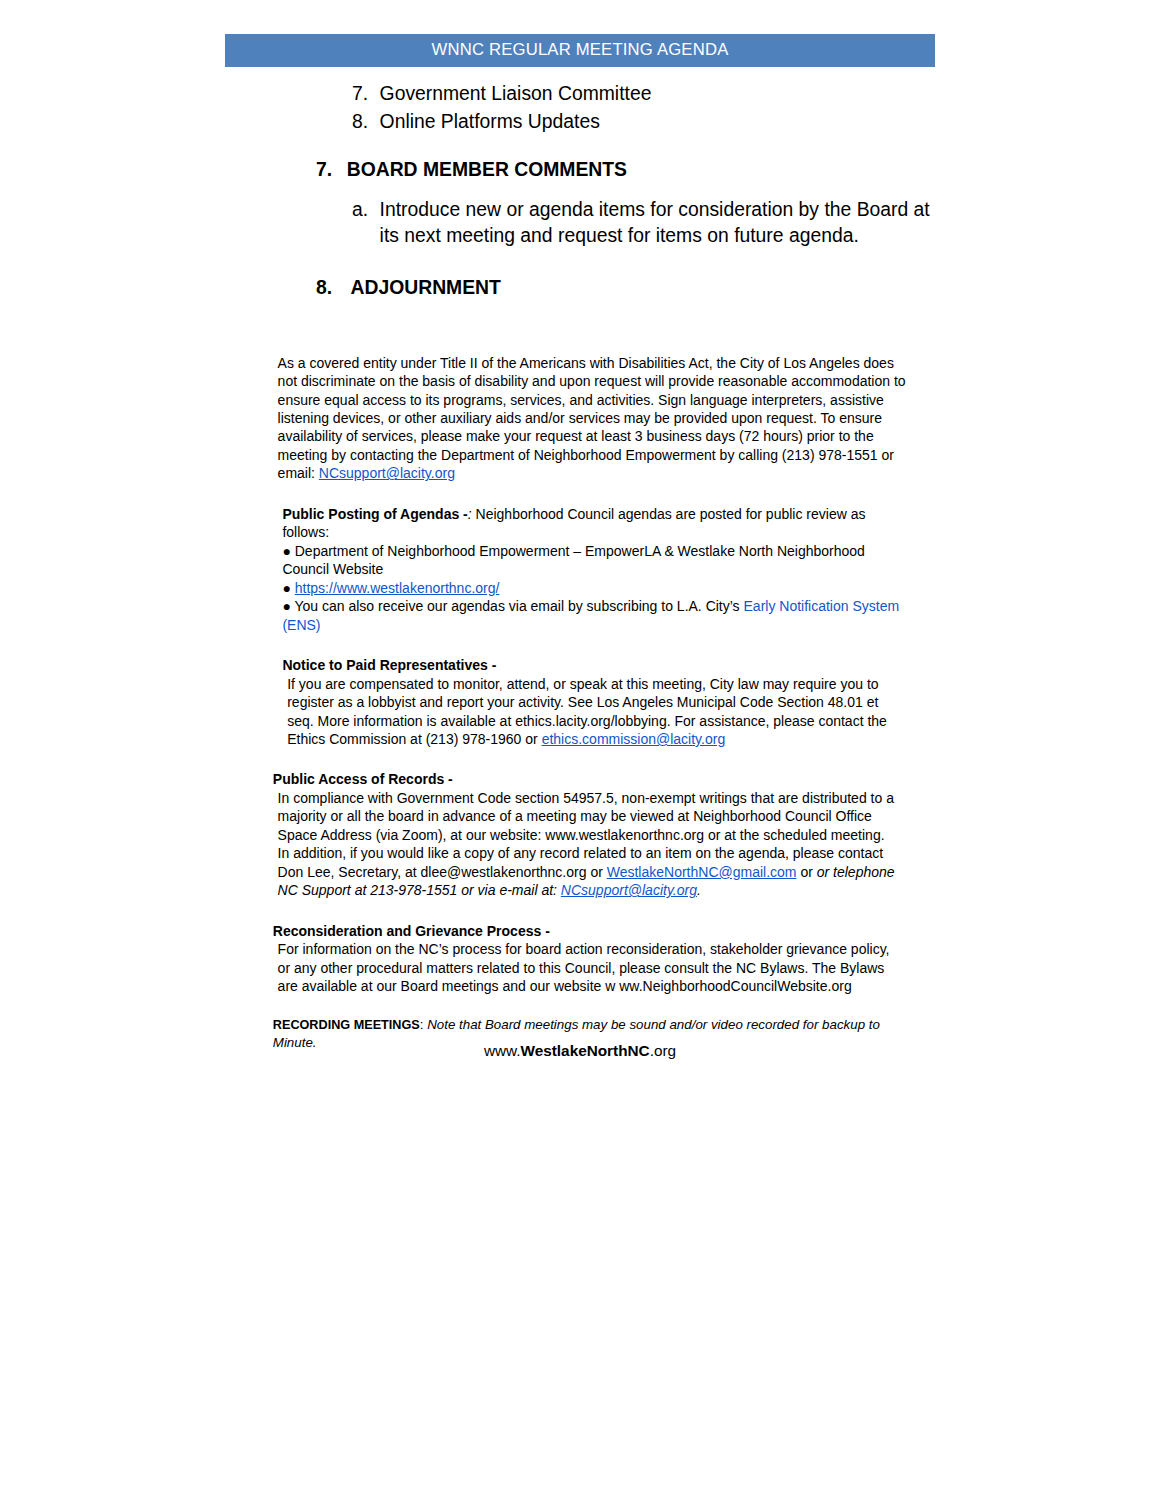WNNC REGULAR MEETING AGENDA
Government Liaison Committee
Online Platforms Updates
7. BOARD MEMBER COMMENTS
Introduce new or agenda items for consideration by the Board at its next meeting and request for items on future agenda.
8. ADJOURNMENT
As a covered entity under Title II of the Americans with Disabilities Act, the City of Los Angeles does not discriminate on the basis of disability and upon request will provide reasonable accommodation to ensure equal access to its programs, services, and activities. Sign language interpreters, assistive listening devices, or other auxiliary aids and/or services may be provided upon request. To ensure availability of services, please make your request at least 3 business days (72 hours) prior to the meeting by contacting the Department of Neighborhood Empowerment by calling (213) 978-1551 or email: NCsupport@lacity.org
Public Posting of Agendas -: Neighborhood Council agendas are posted for public review as follows:
● Department of Neighborhood Empowerment – EmpowerLA & Westlake North Neighborhood Council Website
● https://www.westlakenorthnc.org/
● You can also receive our agendas via email by subscribing to L.A. City’s Early Notification System (ENS)
Notice to Paid Representatives -
If you are compensated to monitor, attend, or speak at this meeting, City law may require you to register as a lobbyist and report your activity. See Los Angeles Municipal Code Section 48.01 et seq. More information is available at ethics.lacity.org/lobbying. For assistance, please contact the Ethics Commission at (213) 978-1960 or ethics.commission@lacity.org
Public Access of Records -
In compliance with Government Code section 54957.5, non-exempt writings that are distributed to a majority or all the board in advance of a meeting may be viewed at Neighborhood Council Office Space Address (via Zoom), at our website: www.westlakenorthnc.org or at the scheduled meeting. In addition, if you would like a copy of any record related to an item on the agenda, please contact Don Lee, Secretary, at dlee@westlakenorthnc.org or WestlakeNorthNC@gmail.com or or telephone NC Support at 213-978-1551 or via e-mail at: NCsupport@lacity.org.
Reconsideration and Grievance Process -
For information on the NC’s process for board action reconsideration, stakeholder grievance policy, or any other procedural matters related to this Council, please consult the NC Bylaws. The Bylaws are available at our Board meetings and our website w ww.NeighborhoodCouncilWebsite.org
RECORDING MEETINGS: Note that Board meetings may be sound and/or video recorded for backup to Minute.
www.WestlakeNorthNC.org